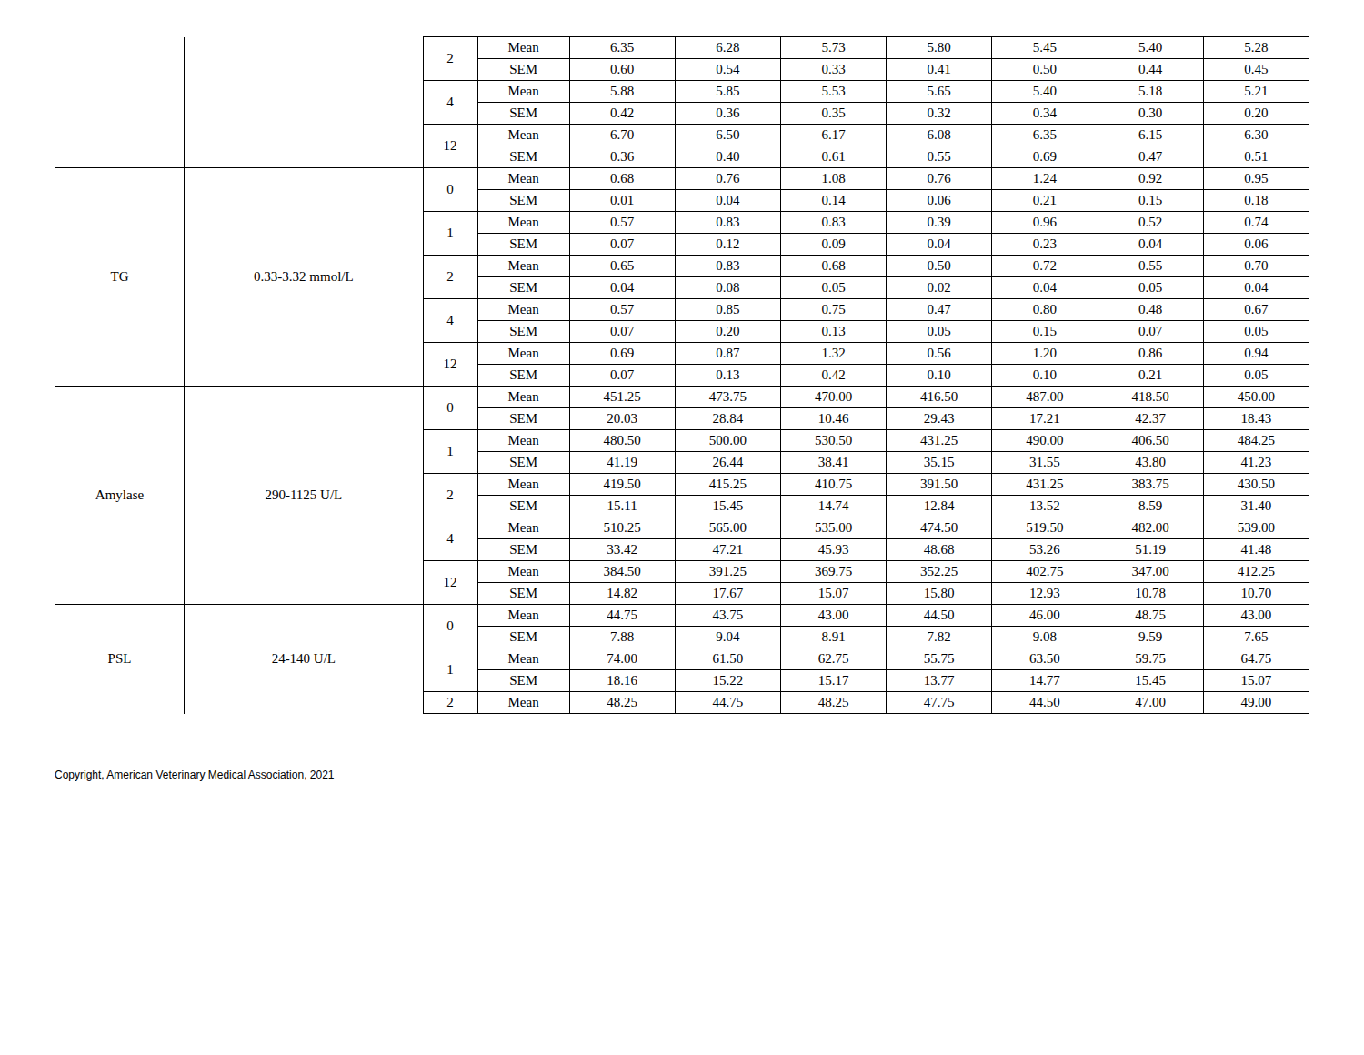| | | 2 | Mean | 6.35 | 6.28 | 5.73 | 5.80 | 5.45 | 5.40 | 5.28 |
| SEM | 0.60 | 0.54 | 0.33 | 0.41 | 0.50 | 0.44 | 0.45 |
| 4 | Mean | 5.88 | 5.85 | 5.53 | 5.65 | 5.40 | 5.18 | 5.21 |
| SEM | 0.42 | 0.36 | 0.35 | 0.32 | 0.34 | 0.30 | 0.20 |
| 12 | Mean | 6.70 | 6.50 | 6.17 | 6.08 | 6.35 | 6.15 | 6.30 |
| SEM | 0.36 | 0.40 | 0.61 | 0.55 | 0.69 | 0.47 | 0.51 |
| TG | 0.33-3.32 mmol/L | 0 | Mean | 0.68 | 0.76 | 1.08 | 0.76 | 1.24 | 0.92 | 0.95 |
| SEM | 0.01 | 0.04 | 0.14 | 0.06 | 0.21 | 0.15 | 0.18 |
| 1 | Mean | 0.57 | 0.83 | 0.83 | 0.39 | 0.96 | 0.52 | 0.74 |
| SEM | 0.07 | 0.12 | 0.09 | 0.04 | 0.23 | 0.04 | 0.06 |
| 2 | Mean | 0.65 | 0.83 | 0.68 | 0.50 | 0.72 | 0.55 | 0.70 |
| SEM | 0.04 | 0.08 | 0.05 | 0.02 | 0.04 | 0.05 | 0.04 |
| 4 | Mean | 0.57 | 0.85 | 0.75 | 0.47 | 0.80 | 0.48 | 0.67 |
| SEM | 0.07 | 0.20 | 0.13 | 0.05 | 0.15 | 0.07 | 0.05 |
| 12 | Mean | 0.69 | 0.87 | 1.32 | 0.56 | 1.20 | 0.86 | 0.94 |
| SEM | 0.07 | 0.13 | 0.42 | 0.10 | 0.10 | 0.21 | 0.05 |
| Amylase | 290-1125 U/L | 0 | Mean | 451.25 | 473.75 | 470.00 | 416.50 | 487.00 | 418.50 | 450.00 |
| SEM | 20.03 | 28.84 | 10.46 | 29.43 | 17.21 | 42.37 | 18.43 |
| 1 | Mean | 480.50 | 500.00 | 530.50 | 431.25 | 490.00 | 406.50 | 484.25 |
| SEM | 41.19 | 26.44 | 38.41 | 35.15 | 31.55 | 43.80 | 41.23 |
| 2 | Mean | 419.50 | 415.25 | 410.75 | 391.50 | 431.25 | 383.75 | 430.50 |
| SEM | 15.11 | 15.45 | 14.74 | 12.84 | 13.52 | 8.59 | 31.40 |
| 4 | Mean | 510.25 | 565.00 | 535.00 | 474.50 | 519.50 | 482.00 | 539.00 |
| SEM | 33.42 | 47.21 | 45.93 | 48.68 | 53.26 | 51.19 | 41.48 |
| 12 | Mean | 384.50 | 391.25 | 369.75 | 352.25 | 402.75 | 347.00 | 412.25 |
| SEM | 14.82 | 17.67 | 15.07 | 15.80 | 12.93 | 10.78 | 10.70 |
| PSL | 24-140 U/L | 0 | Mean | 44.75 | 43.75 | 43.00 | 44.50 | 46.00 | 48.75 | 43.00 |
| SEM | 7.88 | 9.04 | 8.91 | 7.82 | 9.08 | 9.59 | 7.65 |
| 1 | Mean | 74.00 | 61.50 | 62.75 | 55.75 | 63.50 | 59.75 | 64.75 |
| SEM | 18.16 | 15.22 | 15.17 | 13.77 | 14.77 | 15.45 | 15.07 |
| 2 | Mean | 48.25 | 44.75 | 48.25 | 47.75 | 44.50 | 47.00 | 49.00 |
Copyright, American Veterinary Medical Association, 2021